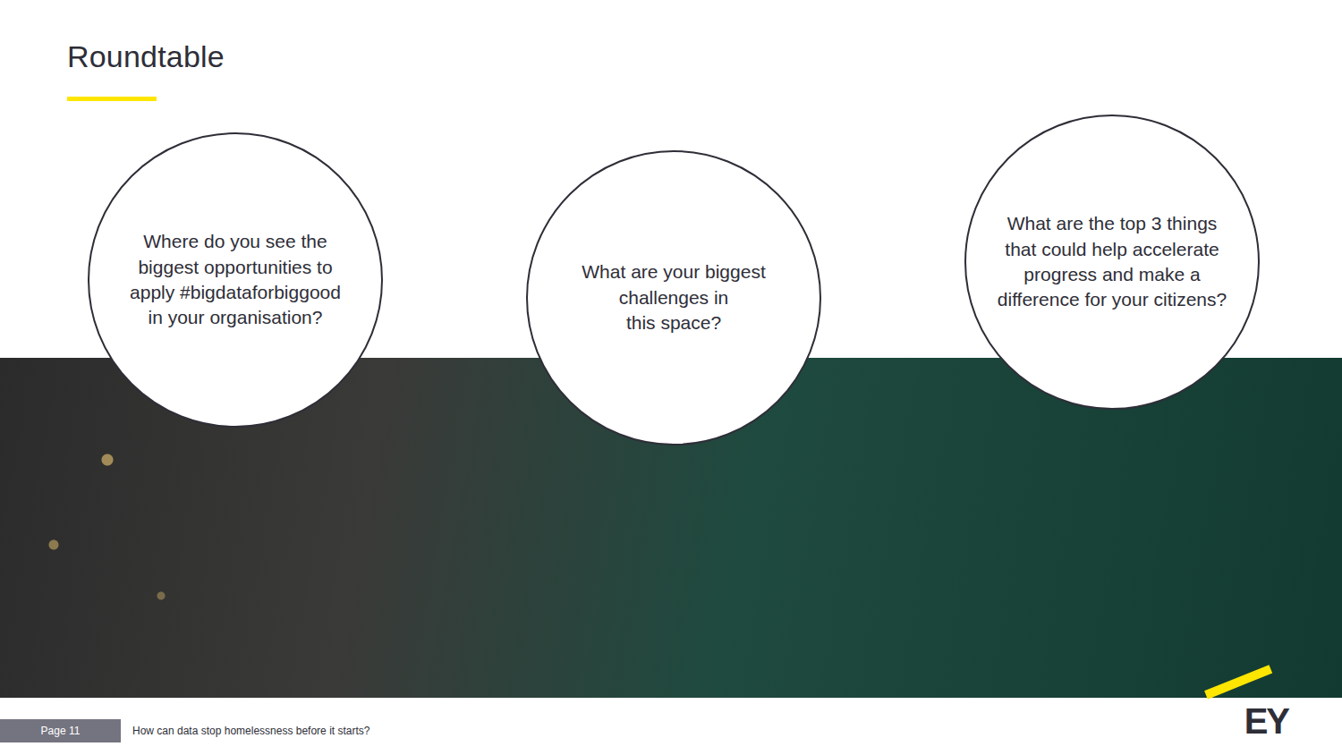Roundtable
Where do you see the biggest opportunities to apply #bigdataforbiggood in your organisation?
What are your biggest challenges in
this space?
What are the top 3 things that could help accelerate progress and make a difference for your citizens?
Page 11
How can data stop homelessness before it starts?
EY